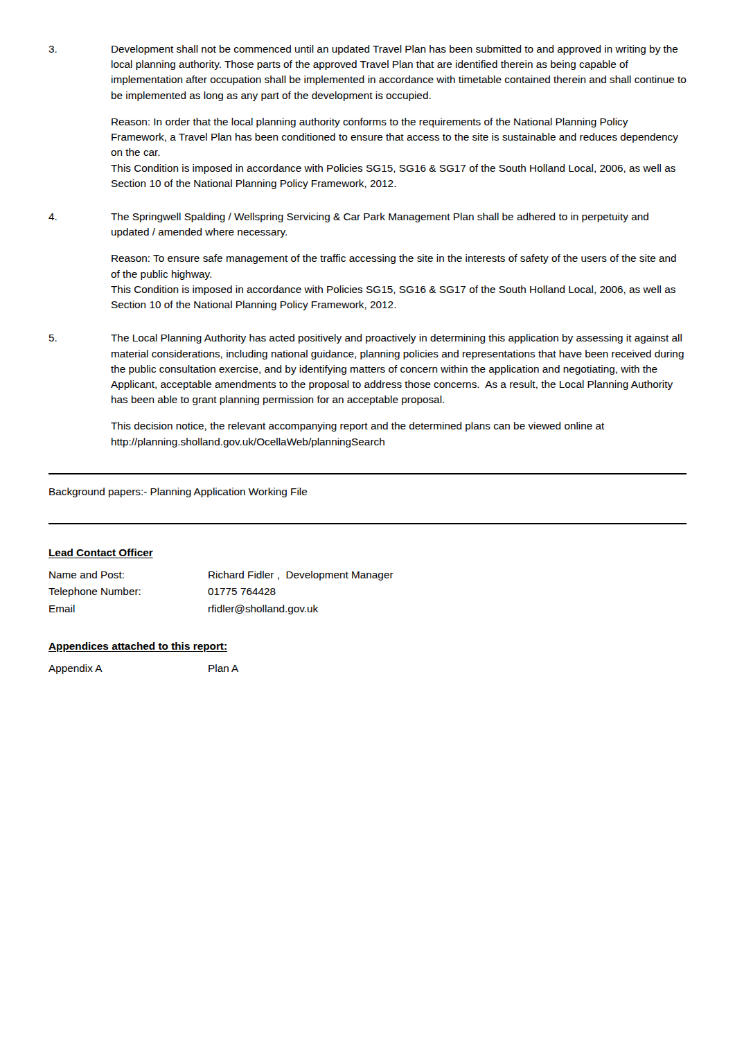3.
Development shall not be commenced until an updated Travel Plan has been submitted to and approved in writing by the local planning authority. Those parts of the approved Travel Plan that are identified therein as being capable of implementation after occupation shall be implemented in accordance with timetable contained therein and shall continue to be implemented as long as any part of the development is occupied.
Reason: In order that the local planning authority conforms to the requirements of the National Planning Policy Framework, a Travel Plan has been conditioned to ensure that access to the site is sustainable and reduces dependency on the car.
This Condition is imposed in accordance with Policies SG15, SG16 & SG17 of the South Holland Local, 2006, as well as Section 10 of the National Planning Policy Framework, 2012.
4.
The Springwell Spalding / Wellspring Servicing & Car Park Management Plan shall be adhered to in perpetuity and updated / amended where necessary.
Reason: To ensure safe management of the traffic accessing the site in the interests of safety of the users of the site and of the public highway.
This Condition is imposed in accordance with Policies SG15, SG16 & SG17 of the South Holland Local, 2006, as well as Section 10 of the National Planning Policy Framework, 2012.
5.
The Local Planning Authority has acted positively and proactively in determining this application by assessing it against all material considerations, including national guidance, planning policies and representations that have been received during the public consultation exercise, and by identifying matters of concern within the application and negotiating, with the Applicant, acceptable amendments to the proposal to address those concerns. As a result, the Local Planning Authority has been able to grant planning permission for an acceptable proposal.
This decision notice, the relevant accompanying report and the determined plans can be viewed online at http://planning.sholland.gov.uk/OcellaWeb/planningSearch
Background papers:- Planning Application Working File
Lead Contact Officer
| Name and Post: | Richard Fidler , Development Manager |
| Telephone Number: | 01775 764428 |
| Email | rfidler@sholland.gov.uk |
Appendices attached to this report:
| Appendix A | Plan A |